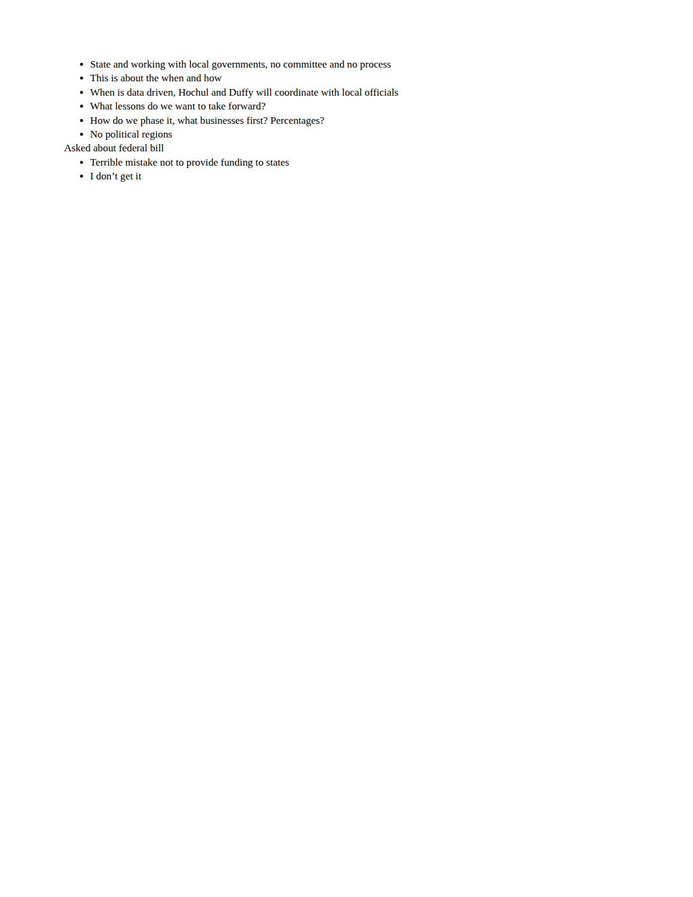State and working with local governments, no committee and no process
This is about the when and how
When is data driven, Hochul and Duffy will coordinate with local officials
What lessons do we want to take forward?
How do we phase it, what businesses first? Percentages?
No political regions
Asked about federal bill
Terrible mistake not to provide funding to states
I don’t get it